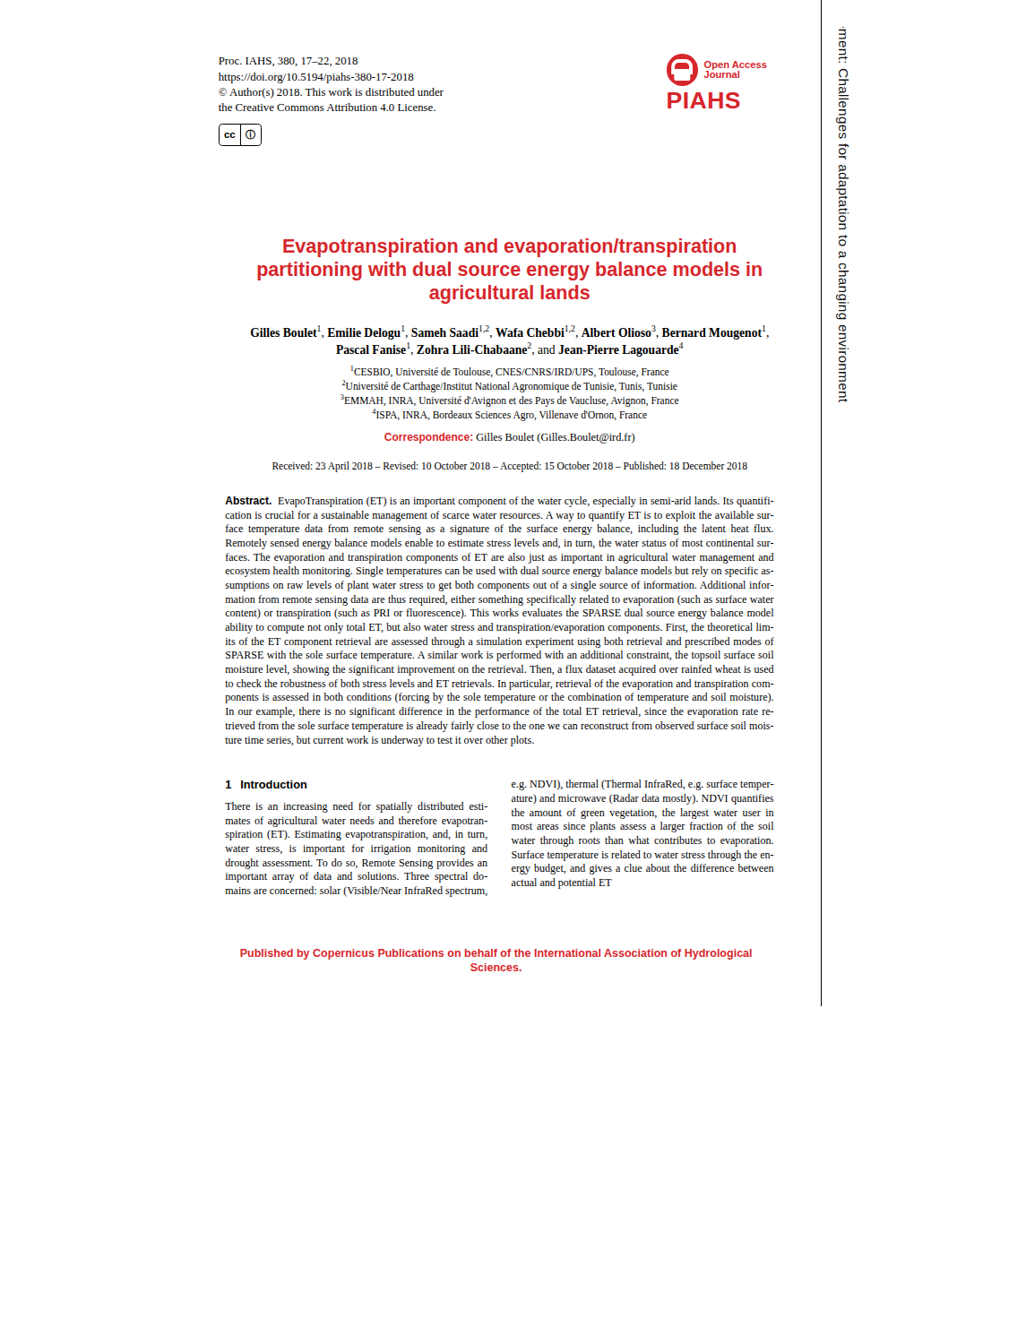Earth observation for integrated water and basin management: Challenges for adaptation to a changing environment
Proc. IAHS, 380, 17–22, 2018
https://doi.org/10.5194/piahs-380-17-2018
© Author(s) 2018. This work is distributed under
the Creative Commons Attribution 4.0 License.
cc ⓘ
Open Access
Journal
PIAHS
Evapotranspiration and evaporation/transpiration partitioning with dual source energy balance models in agricultural lands
Gilles Boulet1, Emilie Delogu1, Sameh Saadi1,2, Wafa Chebbi1,2, Albert Olioso3, Bernard Mougenot1,
Pascal Fanise1, Zohra Lili-Chabaane2, and Jean-Pierre Lagouarde4
1CESBIO, Université de Toulouse, CNES/CNRS/IRD/UPS, Toulouse, France
2Université de Carthage/Institut National Agronomique de Tunisie, Tunis, Tunisie
3EMMAH, INRA, Université d'Avignon et des Pays de Vaucluse, Avignon, France
4ISPA, INRA, Bordeaux Sciences Agro, Villenave d'Ornon, France
Correspondence: Gilles Boulet (Gilles.Boulet@ird.fr)
Received: 23 April 2018 – Revised: 10 October 2018 – Accepted: 15 October 2018 – Published: 18 December 2018
Abstract. EvapoTranspiration (ET) is an important component of the water cycle, especially in semi-arid lands. Its quantification is crucial for a sustainable management of scarce water resources. A way to quantify ET is to exploit the available surface temperature data from remote sensing as a signature of the surface energy balance, including the latent heat flux. Remotely sensed energy balance models enable to estimate stress levels and, in turn, the water status of most continental surfaces. The evaporation and transpiration components of ET are also just as important in agricultural water management and ecosystem health monitoring. Single temperatures can be used with dual source energy balance models but rely on specific assumptions on raw levels of plant water stress to get both components out of a single source of information. Additional information from remote sensing data are thus required, either something specifically related to evaporation (such as surface water content) or transpiration (such as PRI or fluorescence). This works evaluates the SPARSE dual source energy balance model ability to compute not only total ET, but also water stress and transpiration/evaporation components. First, the theoretical limits of the ET component retrieval are assessed through a simulation experiment using both retrieval and prescribed modes of SPARSE with the sole surface temperature. A similar work is performed with an additional constraint, the topsoil surface soil moisture level, showing the significant improvement on the retrieval. Then, a flux dataset acquired over rainfed wheat is used to check the robustness of both stress levels and ET retrievals. In particular, retrieval of the evaporation and transpiration components is assessed in both conditions (forcing by the sole temperature or the combination of temperature and soil moisture). In our example, there is no significant difference in the performance of the total ET retrieval, since the evaporation rate retrieved from the sole surface temperature is already fairly close to the one we can reconstruct from observed surface soil moisture time series, but current work is underway to test it over other plots.
1 Introduction
There is an increasing need for spatially distributed estimates of agricultural water needs and therefore evapotranspiration (ET). Estimating evapotranspiration, and, in turn, water stress, is important for irrigation monitoring and drought assessment. To do so, Remote Sensing provides an important array of data and solutions. Three spectral domains are concerned: solar (Visible/Near InfraRed spectrum, e.g. NDVI), thermal (Thermal InfraRed, e.g. surface temperature) and microwave (Radar data mostly). NDVI quantifies the amount of green vegetation, the largest water user in most areas since plants assess a larger fraction of the soil water through roots than what contributes to evaporation. Surface temperature is related to water stress through the energy budget, and gives a clue about the difference between actual and potential ET
Published by Copernicus Publications on behalf of the International Association of Hydrological Sciences.